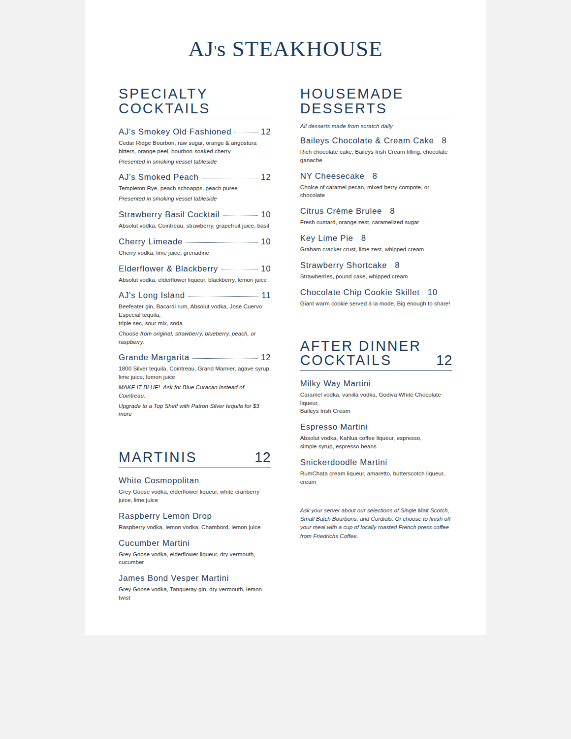AJ's STEAKHOUSE
Specialty Cocktails
AJ's Smokey Old Fashioned 12
Cedar Ridge Bourbon, raw sugar, orange & angostura
bitters, orange peel, bourbon-soaked cherry
Presented in smoking vessel tableside
AJ's Smoked Peach 12
Templeton Rye, peach schnapps, peach puree
Presented in smoking vessel tableside
Strawberry Basil Cocktail 10
Absolut vodka, Cointreau, strawberry, grapefruit juice, basil
Cherry Limeade 10
Cherry vodka, lime juice, grenadine
Elderflower & Blackberry 10
Absolut vodka, elderflower liqueur, blackberry, lemon juice
AJ's Long Island 11
Beefeater gin, Bacardi rum, Absolut vodka, Jose Cuervo Especial tequila,
triple sec, sour mix, soda
Choose from original, strawberry, blueberry, peach, or raspberry.
Grande Margarita 12
1800 Silver tequila, Cointreau, Grand Marnier, agave syrup,
lime juice, lemon juice
MAKE IT BLUE! Ask for Blue Curacao instead of Cointreau.
Upgrade to a Top Shelf with Patron Silver tequila for $3 more
Martinis
12
White Cosmopolitan
Grey Goose vodka, elderflower liqueur, white cranberry juice, lime juice
Raspberry Lemon Drop
Raspberry vodka, lemon vodka, Chambord, lemon juice
Cucumber Martini
Grey Goose vodka, elderflower liqueur, dry vermouth, cucumber
James Bond Vesper Martini
Grey Goose vodka, Tanqueray gin, dry vermouth, lemon twist
Housemade Desserts
All desserts made from scratch daily
Baileys Chocolate & Cream Cake 8
Rich chocolate cake, Baileys Irish Cream filling, chocolate ganache
NY Cheesecake 8
Choice of caramel pecan, mixed berry compote, or chocolate
Citrus Crème Brulee 8
Fresh custard, orange zest, caramelized sugar
Key Lime Pie 8
Graham cracker crust, lime zest, whipped cream
Strawberry Shortcake 8
Strawberries, pound cake, whipped cream
Chocolate Chip Cookie Skillet 10
Giant warm cookie served á la mode. Big enough to share!
After Dinner
Cocktails
12
Milky Way Martini
Caramel vodka, vanilla vodka, Godiva White Chocolate liqueur,
Baileys Irish Cream
Espresso Martini
Absolut vodka, Kahlua coffee liqueur, espresso,
simple syrup, espresso beans
Snickerdoodle Martini
RumChata cream liqueur, amaretto, butterscotch liqueur, cream
Ask your server about our selections of Single Malt Scotch, Small Batch Bourbons, and Cordials. Or choose to finish off your meal with a cup of locally roasted French press coffee from Friedrichs Coffee.